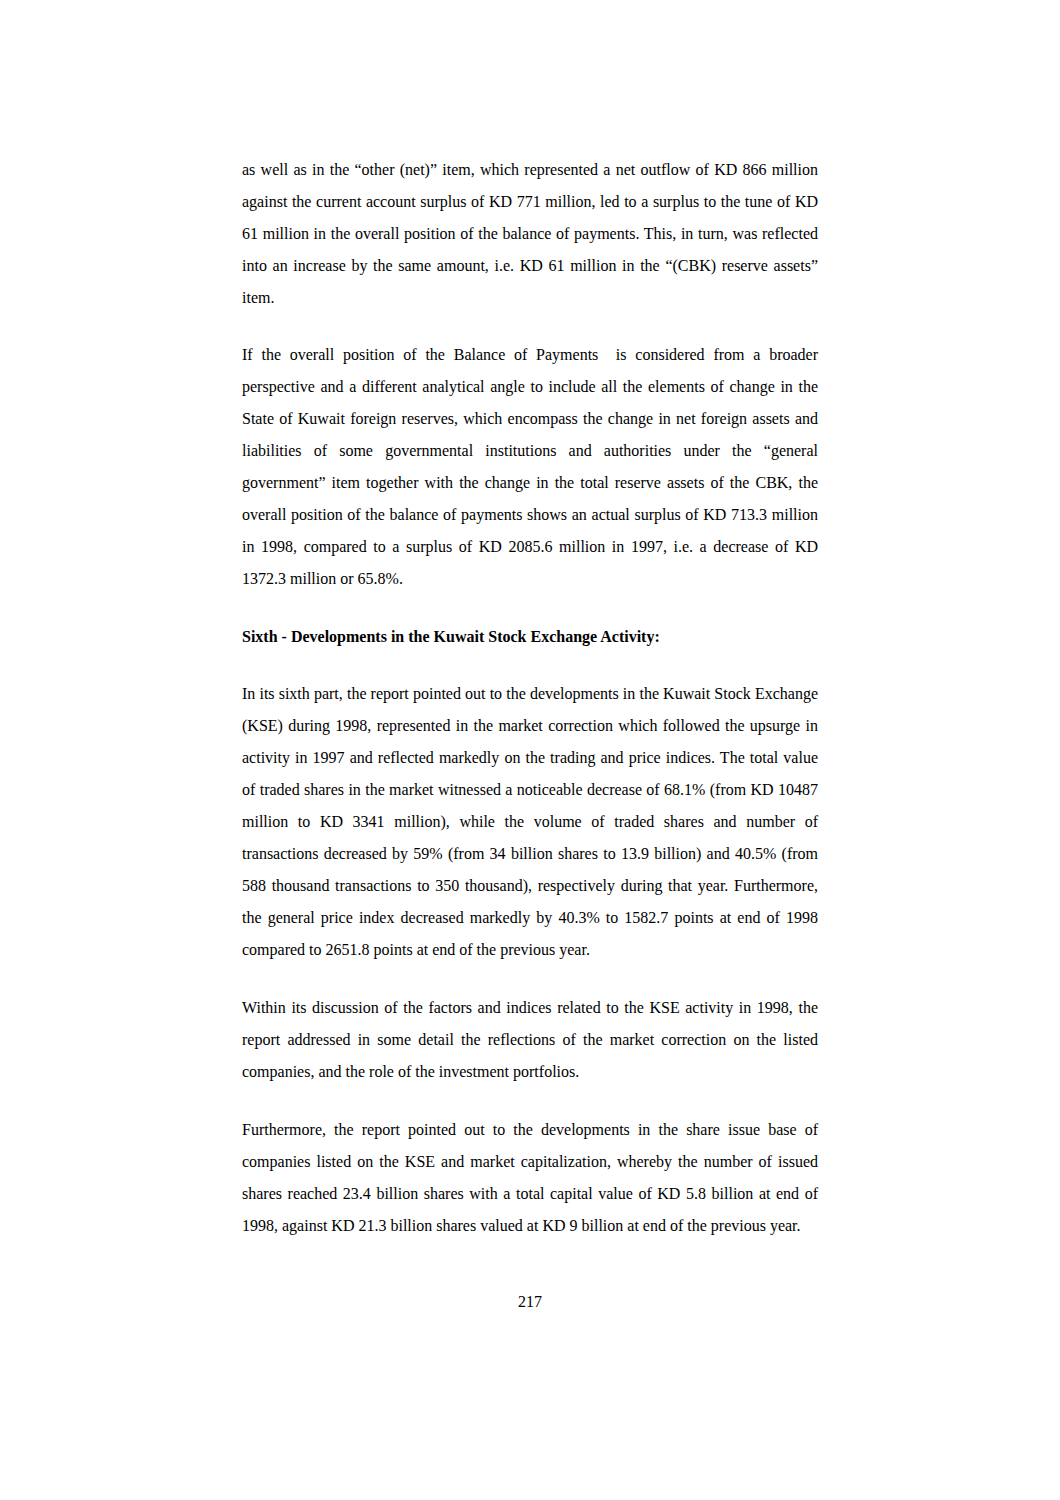as well as in the “other (net)” item, which represented a net outflow of KD 866 million against the current account surplus of KD 771 million, led to a surplus to the tune of KD 61 million in the overall position of the balance of payments. This, in turn, was reflected into an increase by the same amount, i.e. KD 61 million in the “(CBK) reserve assets” item.
If the overall position of the Balance of Payments is considered from a broader perspective and a different analytical angle to include all the elements of change in the State of Kuwait foreign reserves, which encompass the change in net foreign assets and liabilities of some governmental institutions and authorities under the “general government” item together with the change in the total reserve assets of the CBK, the overall position of the balance of payments shows an actual surplus of KD 713.3 million in 1998, compared to a surplus of KD 2085.6 million in 1997, i.e. a decrease of KD 1372.3 million or 65.8%.
Sixth - Developments in the Kuwait Stock Exchange Activity:
In its sixth part, the report pointed out to the developments in the Kuwait Stock Exchange (KSE) during 1998, represented in the market correction which followed the upsurge in activity in 1997 and reflected markedly on the trading and price indices. The total value of traded shares in the market witnessed a noticeable decrease of 68.1% (from KD 10487 million to KD 3341 million), while the volume of traded shares and number of transactions decreased by 59% (from 34 billion shares to 13.9 billion) and 40.5% (from 588 thousand transactions to 350 thousand), respectively during that year. Furthermore, the general price index decreased markedly by 40.3% to 1582.7 points at end of 1998 compared to 2651.8 points at end of the previous year.
Within its discussion of the factors and indices related to the KSE activity in 1998, the report addressed in some detail the reflections of the market correction on the listed companies, and the role of the investment portfolios.
Furthermore, the report pointed out to the developments in the share issue base of companies listed on the KSE and market capitalization, whereby the number of issued shares reached 23.4 billion shares with a total capital value of KD 5.8 billion at end of 1998, against KD 21.3 billion shares valued at KD 9 billion at end of the previous year.
217